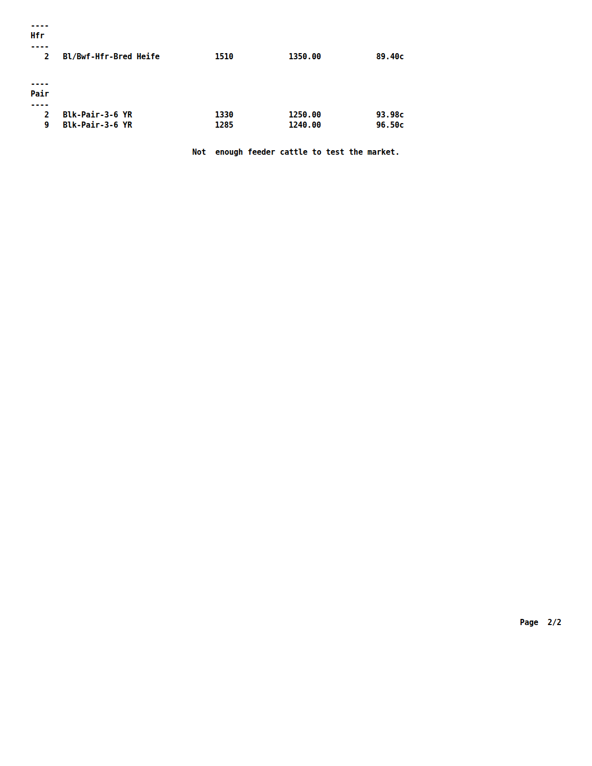----
Hfr
----
   2   Bl/Bwf-Hfr-Bred Heife            1510            1350.00            89.40c
----
Pair
----
   2   Blk-Pair-3-6 YR                  1330            1250.00            93.98c
   9   Blk-Pair-3-6 YR                  1285            1240.00            96.50c
Not enough feeder cattle to test the market.
Page 2/2